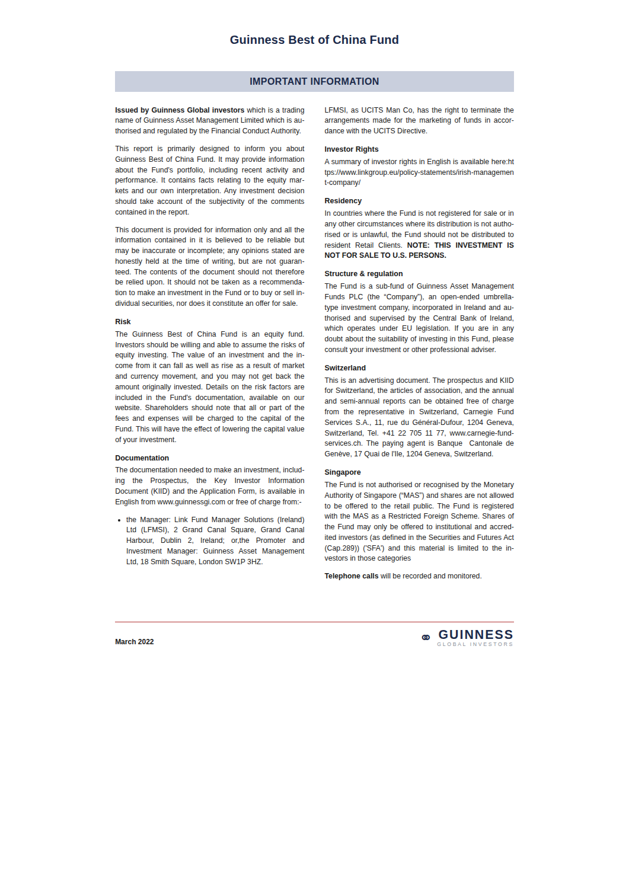Guinness Best of China Fund
IMPORTANT INFORMATION
Issued by Guinness Global investors which is a trading name of Guinness Asset Management Limited which is authorised and regulated by the Financial Conduct Authority.
This report is primarily designed to inform you about Guinness Best of China Fund. It may provide information about the Fund's portfolio, including recent activity and performance. It contains facts relating to the equity markets and our own interpretation. Any investment decision should take account of the subjectivity of the comments contained in the report.
This document is provided for information only and all the information contained in it is believed to be reliable but may be inaccurate or incomplete; any opinions stated are honestly held at the time of writing, but are not guaranteed. The contents of the document should not therefore be relied upon. It should not be taken as a recommendation to make an investment in the Fund or to buy or sell individual securities, nor does it constitute an offer for sale.
Risk
The Guinness Best of China Fund is an equity fund. Investors should be willing and able to assume the risks of equity investing. The value of an investment and the income from it can fall as well as rise as a result of market and currency movement, and you may not get back the amount originally invested. Details on the risk factors are included in the Fund's documentation, available on our website. Shareholders should note that all or part of the fees and expenses will be charged to the capital of the Fund. This will have the effect of lowering the capital value of your investment.
Documentation
The documentation needed to make an investment, including the Prospectus, the Key Investor Information Document (KIID) and the Application Form, is available in English from www.guinnessgi.com or free of charge from:-
the Manager: Link Fund Manager Solutions (Ireland) Ltd (LFMSI), 2 Grand Canal Square, Grand Canal Harbour, Dublin 2, Ireland; or,the Promoter and Investment Manager: Guinness Asset Management Ltd, 18 Smith Square, London SW1P 3HZ.
LFMSI, as UCITS Man Co, has the right to terminate the arrangements made for the marketing of funds in accordance with the UCITS Directive.
Investor Rights
A summary of investor rights in English is available here:https://www.linkgroup.eu/policy-statements/irish-management-company/
Residency
In countries where the Fund is not registered for sale or in any other circumstances where its distribution is not authorised or is unlawful, the Fund should not be distributed to resident Retail Clients. NOTE: THIS INVESTMENT IS NOT FOR SALE TO U.S. PERSONS.
Structure & regulation
The Fund is a sub-fund of Guinness Asset Management Funds PLC (the “Company”), an open-ended umbrella-type investment company, incorporated in Ireland and authorised and supervised by the Central Bank of Ireland, which operates under EU legislation. If you are in any doubt about the suitability of investing in this Fund, please consult your investment or other professional adviser.
Switzerland
This is an advertising document. The prospectus and KIID for Switzerland, the articles of association, and the annual and semi-annual reports can be obtained free of charge from the representative in Switzerland, Carnegie Fund Services S.A., 11, rue du Général-Dufour, 1204 Geneva, Switzerland, Tel. +41 22 705 11 77, www.carnegie-fund-services.ch. The paying agent is Banque Cantonale de Genève, 17 Quai de l'Ile, 1204 Geneva, Switzerland.
Singapore
The Fund is not authorised or recognised by the Monetary Authority of Singapore (“MAS”) and shares are not allowed to be offered to the retail public. The Fund is registered with the MAS as a Restricted Foreign Scheme. Shares of the Fund may only be offered to institutional and accredited investors (as defined in the Securities and Futures Act (Cap.289)) ('SFA') and this material is limited to the investors in those categories
Telephone calls will be recorded and monitored.
March 2022
⚭ GUINNESS GLOBAL INVESTORS